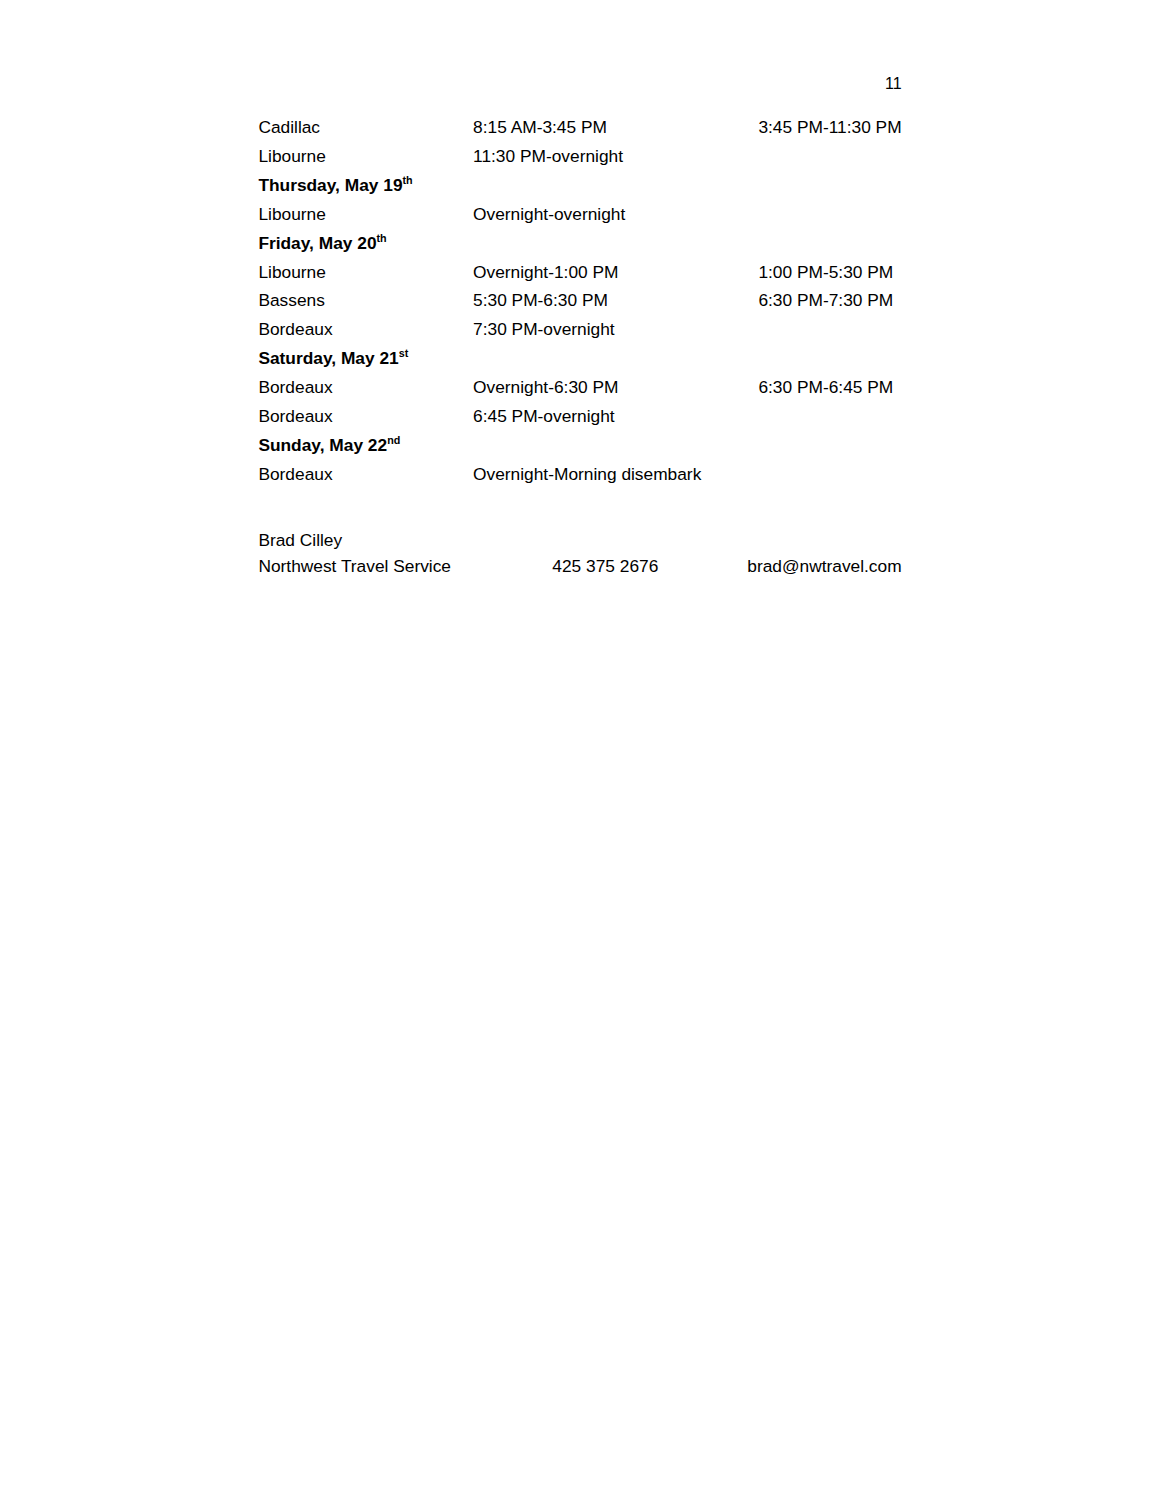11
| Cadillac | 8:15 AM-3:45 PM | 3:45 PM-11:30 PM |
| Libourne | 11:30 PM-overnight | |
| Thursday, May 19 th |
| Libourne | Overnight-overnight | |
| Friday, May 20 th |
| Libourne | Overnight-1:00 PM | 1:00 PM-5:30 PM |
| Bassens | 5:30 PM-6:30 PM | 6:30 PM-7:30 PM |
| Bordeaux | 7:30 PM-overnight | |
| Saturday, May 21 st |
| Bordeaux | Overnight-6:30 PM | 6:30 PM-6:45 PM |
| Bordeaux | 6:45 PM-overnight | |
| Sunday, May 22 nd |
| Bordeaux | Overnight-Morning disembark | |
Brad Cilley
| Northwest Travel Service | 425 375 2676 | brad@nwtravel.com |